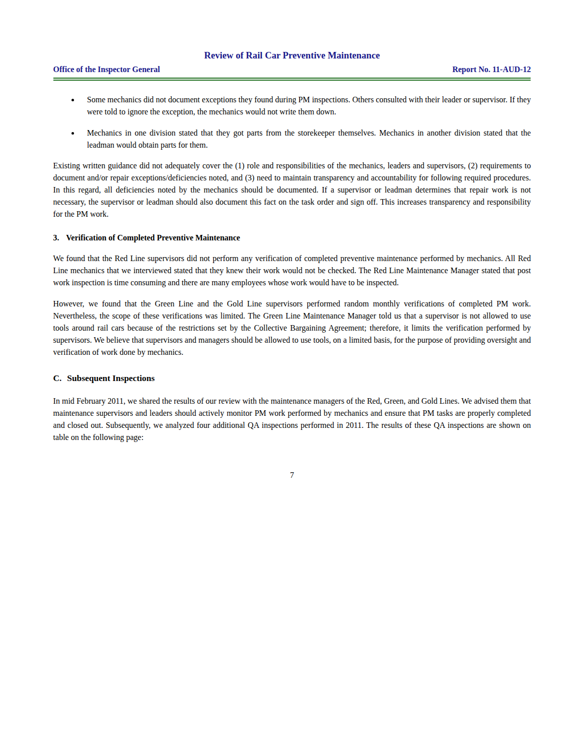Review of Rail Car Preventive Maintenance
Office of the Inspector General Report No. 11-AUD-12
Some mechanics did not document exceptions they found during PM inspections. Others consulted with their leader or supervisor. If they were told to ignore the exception, the mechanics would not write them down.
Mechanics in one division stated that they got parts from the storekeeper themselves. Mechanics in another division stated that the leadman would obtain parts for them.
Existing written guidance did not adequately cover the (1) role and responsibilities of the mechanics, leaders and supervisors, (2) requirements to document and/or repair exceptions/deficiencies noted, and (3) need to maintain transparency and accountability for following required procedures. In this regard, all deficiencies noted by the mechanics should be documented. If a supervisor or leadman determines that repair work is not necessary, the supervisor or leadman should also document this fact on the task order and sign off. This increases transparency and responsibility for the PM work.
3. Verification of Completed Preventive Maintenance
We found that the Red Line supervisors did not perform any verification of completed preventive maintenance performed by mechanics. All Red Line mechanics that we interviewed stated that they knew their work would not be checked. The Red Line Maintenance Manager stated that post work inspection is time consuming and there are many employees whose work would have to be inspected.
However, we found that the Green Line and the Gold Line supervisors performed random monthly verifications of completed PM work. Nevertheless, the scope of these verifications was limited. The Green Line Maintenance Manager told us that a supervisor is not allowed to use tools around rail cars because of the restrictions set by the Collective Bargaining Agreement; therefore, it limits the verification performed by supervisors. We believe that supervisors and managers should be allowed to use tools, on a limited basis, for the purpose of providing oversight and verification of work done by mechanics.
C. Subsequent Inspections
In mid February 2011, we shared the results of our review with the maintenance managers of the Red, Green, and Gold Lines. We advised them that maintenance supervisors and leaders should actively monitor PM work performed by mechanics and ensure that PM tasks are properly completed and closed out. Subsequently, we analyzed four additional QA inspections performed in 2011. The results of these QA inspections are shown on table on the following page:
7